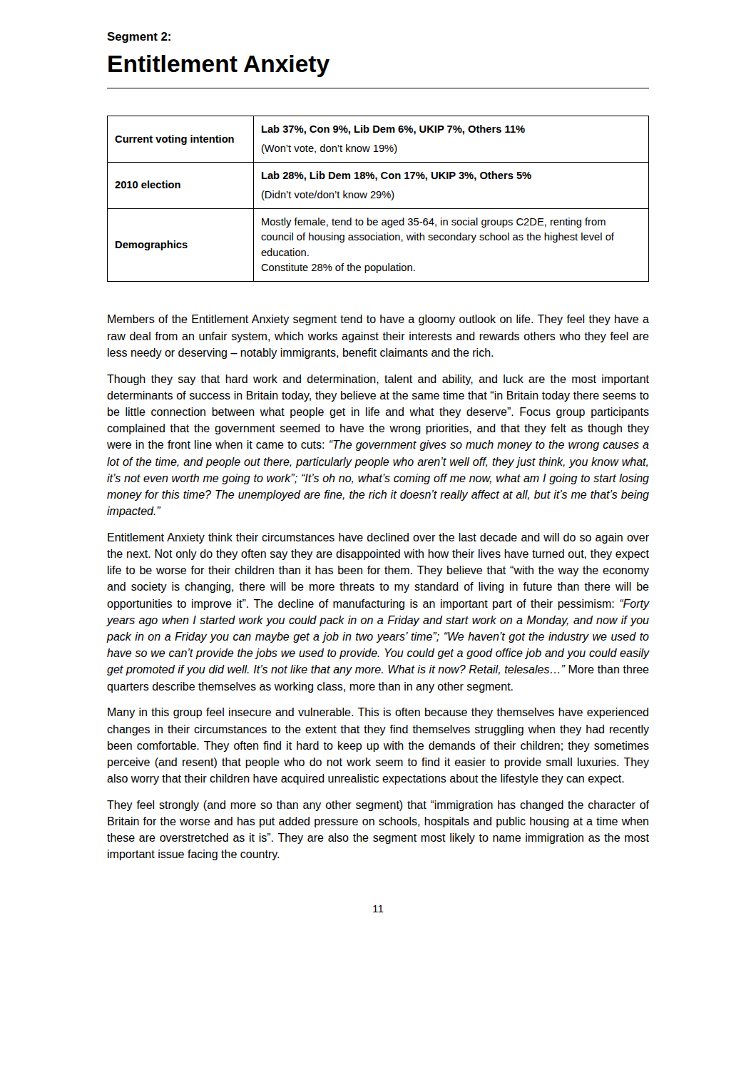Segment 2:
Entitlement Anxiety
| Current voting intention | Lab 37%, Con 9%, Lib Dem 6%, UKIP 7%, Others 11% (Won’t vote, don’t know 19%) |
| 2010 election | Lab 28%, Lib Dem 18%, Con 17%, UKIP 3%, Others 5% (Didn’t vote/don’t know 29%) |
| Demographics | Mostly female, tend to be aged 35-64, in social groups C2DE, renting from council of housing association, with secondary school as the highest level of education. Constitute 28% of the population. |
Members of the Entitlement Anxiety segment tend to have a gloomy outlook on life. They feel they have a raw deal from an unfair system, which works against their interests and rewards others who they feel are less needy or deserving – notably immigrants, benefit claimants and the rich.
Though they say that hard work and determination, talent and ability, and luck are the most important determinants of success in Britain today, they believe at the same time that “in Britain today there seems to be little connection between what people get in life and what they deserve”. Focus group participants complained that the government seemed to have the wrong priorities, and that they felt as though they were in the front line when it came to cuts: “The government gives so much money to the wrong causes a lot of the time, and people out there, particularly people who aren’t well off, they just think, you know what, it’s not even worth me going to work”; “It’s oh no, what’s coming off me now, what am I going to start losing money for this time? The unemployed are fine, the rich it doesn’t really affect at all, but it’s me that’s being impacted.”
Entitlement Anxiety think their circumstances have declined over the last decade and will do so again over the next. Not only do they often say they are disappointed with how their lives have turned out, they expect life to be worse for their children than it has been for them. They believe that “with the way the economy and society is changing, there will be more threats to my standard of living in future than there will be opportunities to improve it”. The decline of manufacturing is an important part of their pessimism: “Forty years ago when I started work you could pack in on a Friday and start work on a Monday, and now if you pack in on a Friday you can maybe get a job in two years’ time”; “We haven’t got the industry we used to have so we can’t provide the jobs we used to provide. You could get a good office job and you could easily get promoted if you did well. It’s not like that any more. What is it now? Retail, telesales…” More than three quarters describe themselves as working class, more than in any other segment.
Many in this group feel insecure and vulnerable. This is often because they themselves have experienced changes in their circumstances to the extent that they find themselves struggling when they had recently been comfortable. They often find it hard to keep up with the demands of their children; they sometimes perceive (and resent) that people who do not work seem to find it easier to provide small luxuries. They also worry that their children have acquired unrealistic expectations about the lifestyle they can expect.
They feel strongly (and more so than any other segment) that “immigration has changed the character of Britain for the worse and has put added pressure on schools, hospitals and public housing at a time when these are overstretched as it is”. They are also the segment most likely to name immigration as the most important issue facing the country.
11